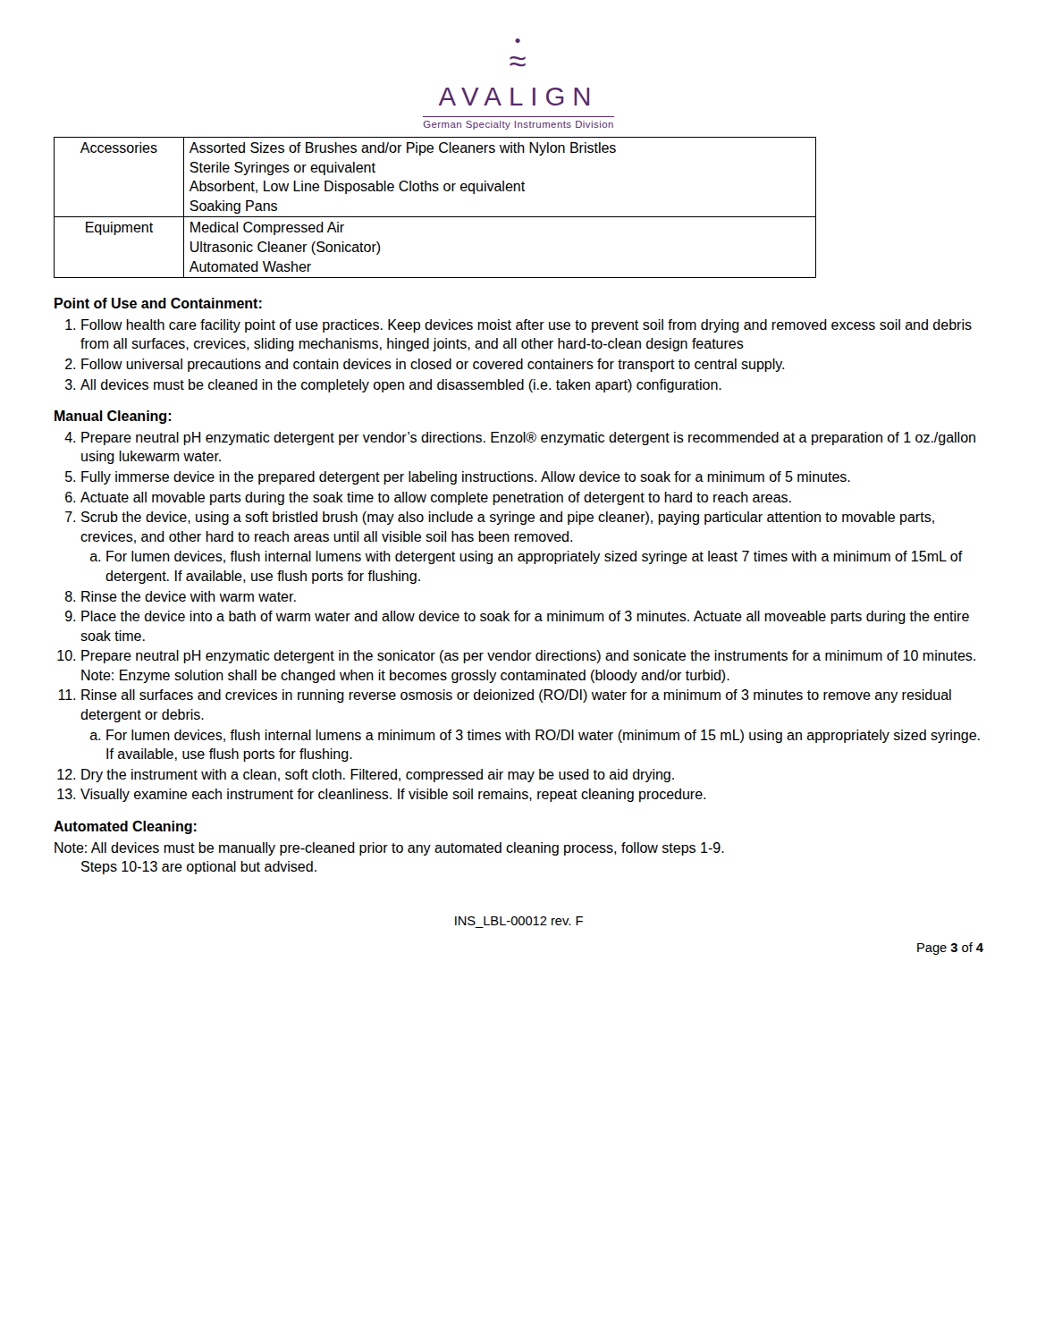•≈
AVALIGN
German Specialty Instruments Division
| Accessories | Assorted Sizes of Brushes and/or Pipe Cleaners with Nylon Bristles Sterile Syringes or equivalent Absorbent, Low Line Disposable Cloths or equivalent Soaking Pans |
| Equipment | Medical Compressed Air Ultrasonic Cleaner (Sonicator) Automated Washer |
Point of Use and Containment:
Follow health care facility point of use practices. Keep devices moist after use to prevent soil from drying and removed excess soil and debris from all surfaces, crevices, sliding mechanisms, hinged joints, and all other hard-to-clean design features
Follow universal precautions and contain devices in closed or covered containers for transport to central supply.
All devices must be cleaned in the completely open and disassembled (i.e. taken apart) configuration.
Manual Cleaning:
Prepare neutral pH enzymatic detergent per vendor’s directions. Enzol® enzymatic detergent is recommended at a preparation of 1 oz./gallon using lukewarm water.
Fully immerse device in the prepared detergent per labeling instructions. Allow device to soak for a minimum of 5 minutes.
Actuate all movable parts during the soak time to allow complete penetration of detergent to hard to reach areas.
Scrub the device, using a soft bristled brush (may also include a syringe and pipe cleaner), paying particular attention to movable parts, crevices, and other hard to reach areas until all visible soil has been removed.
For lumen devices, flush internal lumens with detergent using an appropriately sized syringe at least 7 times with a minimum of 15mL of detergent. If available, use flush ports for flushing.
Rinse the device with warm water.
Place the device into a bath of warm water and allow device to soak for a minimum of 3 minutes. Actuate all moveable parts during the entire soak time.
Prepare neutral pH enzymatic detergent in the sonicator (as per vendor directions) and sonicate the instruments for a minimum of 10 minutes. Note: Enzyme solution shall be changed when it becomes grossly contaminated (bloody and/or turbid).
Rinse all surfaces and crevices in running reverse osmosis or deionized (RO/DI) water for a minimum of 3 minutes to remove any residual detergent or debris.
For lumen devices, flush internal lumens a minimum of 3 times with RO/DI water (minimum of 15 mL) using an appropriately sized syringe. If available, use flush ports for flushing.
Dry the instrument with a clean, soft cloth. Filtered, compressed air may be used to aid drying.
Visually examine each instrument for cleanliness. If visible soil remains, repeat cleaning procedure.
Automated Cleaning:
Note: All devices must be manually pre-cleaned prior to any automated cleaning process, follow steps 1-9.
Steps 10-13 are optional but advised.
INS_LBL-00012 rev. F
Page 3 of 4